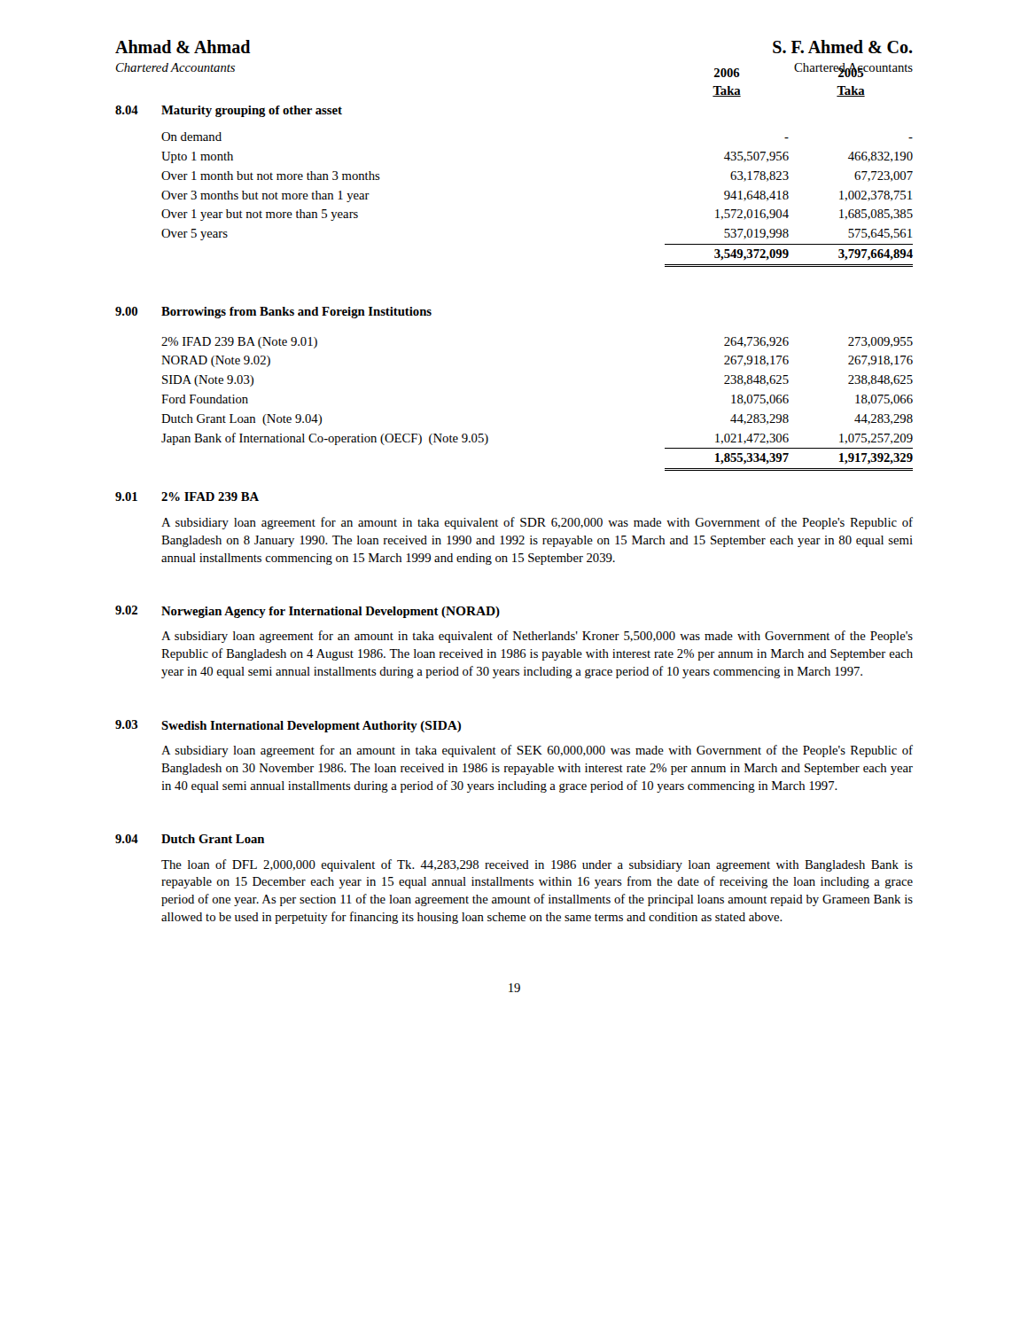Ahmad & Ahmad
Chartered Accountants
S. F. Ahmed & Co.
Chartered Accountants
2006 Taka
2005 Taka
| 8.04 | Maturity grouping of other asset | | |
| | On demand | - | - |
| | Upto 1 month | 435,507,956 | 466,832,190 |
| | Over 1 month but not more than 3 months | 63,178,823 | 67,723,007 |
| | Over 3 months but not more than 1 year | 941,648,418 | 1,002,378,751 |
| | Over 1 year but not more than 5 years | 1,572,016,904 | 1,685,085,385 |
| | Over 5 years | 537,019,998 | 575,645,561 |
| | | 3,549,372,099 | 3,797,664,894 |
| 9.00 | Borrowings from Banks and Foreign Institutions | | |
| | 2% IFAD 239 BA (Note 9.01) | 264,736,926 | 273,009,955 |
| | NORAD (Note 9.02) | 267,918,176 | 267,918,176 |
| | SIDA (Note 9.03) | 238,848,625 | 238,848,625 |
| | Ford Foundation | 18,075,066 | 18,075,066 |
| | Dutch Grant Loan (Note 9.04) | 44,283,298 | 44,283,298 |
| | Japan Bank of International Co-operation (OECF) (Note 9.05) | 1,021,472,306 | 1,075,257,209 |
| | | 1,855,334,397 | 1,917,392,329 |
9.01
2% IFAD 239 BA
A subsidiary loan agreement for an amount in taka equivalent of SDR 6,200,000 was made with Government of the People's Republic of Bangladesh on 8 January 1990. The loan received in 1990 and 1992 is repayable on 15 March and 15 September each year in 80 equal semi annual installments commencing on 15 March 1999 and ending on 15 September 2039.
9.02
Norwegian Agency for International Development (NORAD)
A subsidiary loan agreement for an amount in taka equivalent of Netherlands' Kroner 5,500,000 was made with Government of the People's Republic of Bangladesh on 4 August 1986. The loan received in 1986 is payable with interest rate 2% per annum in March and September each year in 40 equal semi annual installments during a period of 30 years including a grace period of 10 years commencing in March 1997.
9.03
Swedish International Development Authority (SIDA)
A subsidiary loan agreement for an amount in taka equivalent of SEK 60,000,000 was made with Government of the People's Republic of Bangladesh on 30 November 1986. The loan received in 1986 is repayable with interest rate 2% per annum in March and September each year in 40 equal semi annual installments during a period of 30 years including a grace period of 10 years commencing in March 1997.
9.04
Dutch Grant Loan
The loan of DFL 2,000,000 equivalent of Tk. 44,283,298 received in 1986 under a subsidiary loan agreement with Bangladesh Bank is repayable on 15 December each year in 15 equal annual installments within 16 years from the date of receiving the loan including a grace period of one year. As per section 11 of the loan agreement the amount of installments of the principal loans amount repaid by Grameen Bank is allowed to be used in perpetuity for financing its housing loan scheme on the same terms and condition as stated above.
19